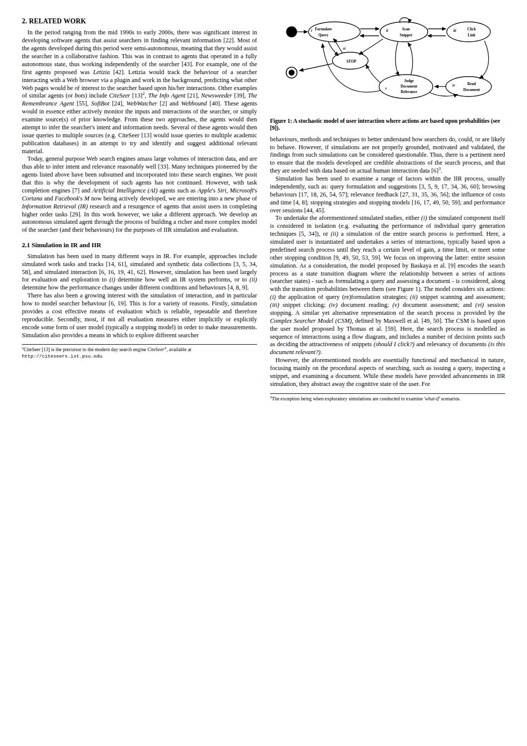2. RELATED WORK
In the period ranging from the mid 1990s to early 2000s, there was significant interest in developing software agents that assist searchers in finding relevant information [22]. Most of the agents developed during this period were semi-autonomous, meaning that they would assist the searcher in a collaborative fashion. This was in contrast to agents that operated in a fully autonomous state, thus working independently of the searcher [43]. For example, one of the first agents proposed was Letizia [42]. Letizia would track the behaviour of a searcher interacting with a Web browser via a plugin and work in the background, predicting what other Web pages would be of interest to the searcher based upon his/her interactions. Other examples of similar agents (or bots) include CiteSeer [13]2, The Info Agent [21], Newsweeder [39], The Remembrance Agent [55], SoftBot [24], WebWatcher [2] and Webhound [40]. These agents would in essence either actively monitor the inputs and interactions of the searcher, or simply examine source(s) of prior knowledge. From these two approaches, the agents would then attempt to infer the searcher's intent and information needs. Several of these agents would then issue queries to multiple sources (e.g. CiteSeer [13] would issue queries to multiple academic publication databases) in an attempt to try and identify and suggest additional relevant material.
Today, general purpose Web search engines amass large volumes of interaction data, and are thus able to infer intent and relevance reasonably well [33]. Many techniques pioneered by the agents listed above have been subsumed and incorporated into these search engines. We posit that this is why the development of such agents has not continued. However, with task completion engines [7] and Artificial Intelligence (AI) agents such as Apple's Siri, Microsoft's Cortana and Facebook's M now being actively developed, we are entering into a new phase of Information Retrieval (IR) research and a resurgence of agents that assist users in completing higher order tasks [29]. In this work however, we take a different approach. We develop an autonomous simulated agent through the process of building a richer and more complex model of the searcher (and their behaviours) for the purposes of IIR simulation and evaluation.
2.1 Simulation in IR and IIR
Simulation has been used in many different ways in IR. For example, approaches include simulated work tasks and tracks [14, 61], simulated and synthetic data collections [3, 5, 34, 58], and simulated interaction [6, 16, 19, 41, 62]. However, simulation has been used largely for evaluation and exploration to (i) determine how well an IR system performs, or to (ii) determine how the performance changes under different conditions and behaviours [4, 8, 9].
There has also been a growing interest with the simulation of interaction, and in particular how to model searcher behaviour [6, 19]. This is for a variety of reasons. Firstly, simulation provides a cost effective means of evaluation which is reliable, repeatable and therefore reproducible. Secondly, most, if not all evaluation measures either implicitly or explicitly encode some form of user model (typically a stopping model) in order to make measurements. Simulation also provides a means in which to explore different searcher
2CiteSeer [13] is the precursor to the modern day search engine CiteSeerX, available at http://citeseerx.ist.psu.edu.
Formulate Query i Scan Snippet ii Click Link iii STOP vi Judge Document Relevance v Read Document iv
Figure 1: A stochastic model of user interaction where actions are based upon probabilities (see [9]).
behaviours, methods and techniques to better understand how searchers do, could, or are likely to behave. However, if simulations are not properly grounded, motivated and validated, the findings from such simulations can be considered questionable. Thus, there is a pertinent need to ensure that the models developed are credible abstractions of the search process, and that they are seeded with data based on actual human interaction data [6]3.
Simulation has been used to examine a range of factors within the IIR process, usually independently, such as: query formulation and suggestions [3, 5, 9, 17, 34, 36, 60]; browsing behaviours [17, 18, 26, 54, 57]; relevance feedback [27, 31, 35, 36, 56]; the influence of costs and time [4, 8]; stopping strategies and stopping models [16, 17, 49, 50, 59]; and performance over sessions [44, 45].
To undertake the aforementioned simulated studies, either (i) the simulated component itself is considered in isolation (e.g. evaluating the performance of individual query generation techniques [5, 34]), or (ii) a simulation of the entire search process is performed. Here, a simulated user is instantiated and undertakes a series of interactions, typically based upon a predefined search process until they reach a certain level of gain, a time limit, or meet some other stopping condition [9, 49, 50, 53, 59]. We focus on improving the latter: entire session simulation. As a consideration, the model proposed by Baskaya et al. [9] encodes the search process as a state transition diagram where the relationship between a series of actions (searcher states) - such as formulating a query and assessing a document - is considered, along with the transition probabilities between them (see Figure 1). The model considers six actions: (i) the application of query (re)formulation strategies; (ii) snippet scanning and assessment; (iii) snippet clicking; (iv) document reading; (v) document assessment; and (vi) session stopping. A similar yet alternative representation of the search process is provided by the Complex Searcher Model (CSM), defined by Maxwell et al. [49, 50]. The CSM is based upon the user model proposed by Thomas et al. [59]. Here, the search process is modelled as sequence of interactions using a flow diagram, and includes a number of decision points such as deciding the attractiveness of snippets (should I click?) and relevancy of documents (is this document relevant?).
However, the aforementioned models are essentially functional and mechanical in nature, focusing mainly on the procedural aspects of searching, such as issuing a query, inspecting a snippet, and examining a document. While these models have provided advancements in IIR simulation, they abstract away the cognitive state of the user. For
3The exception being when exploratory simulations are conducted to examine 'what-if' scenarios.